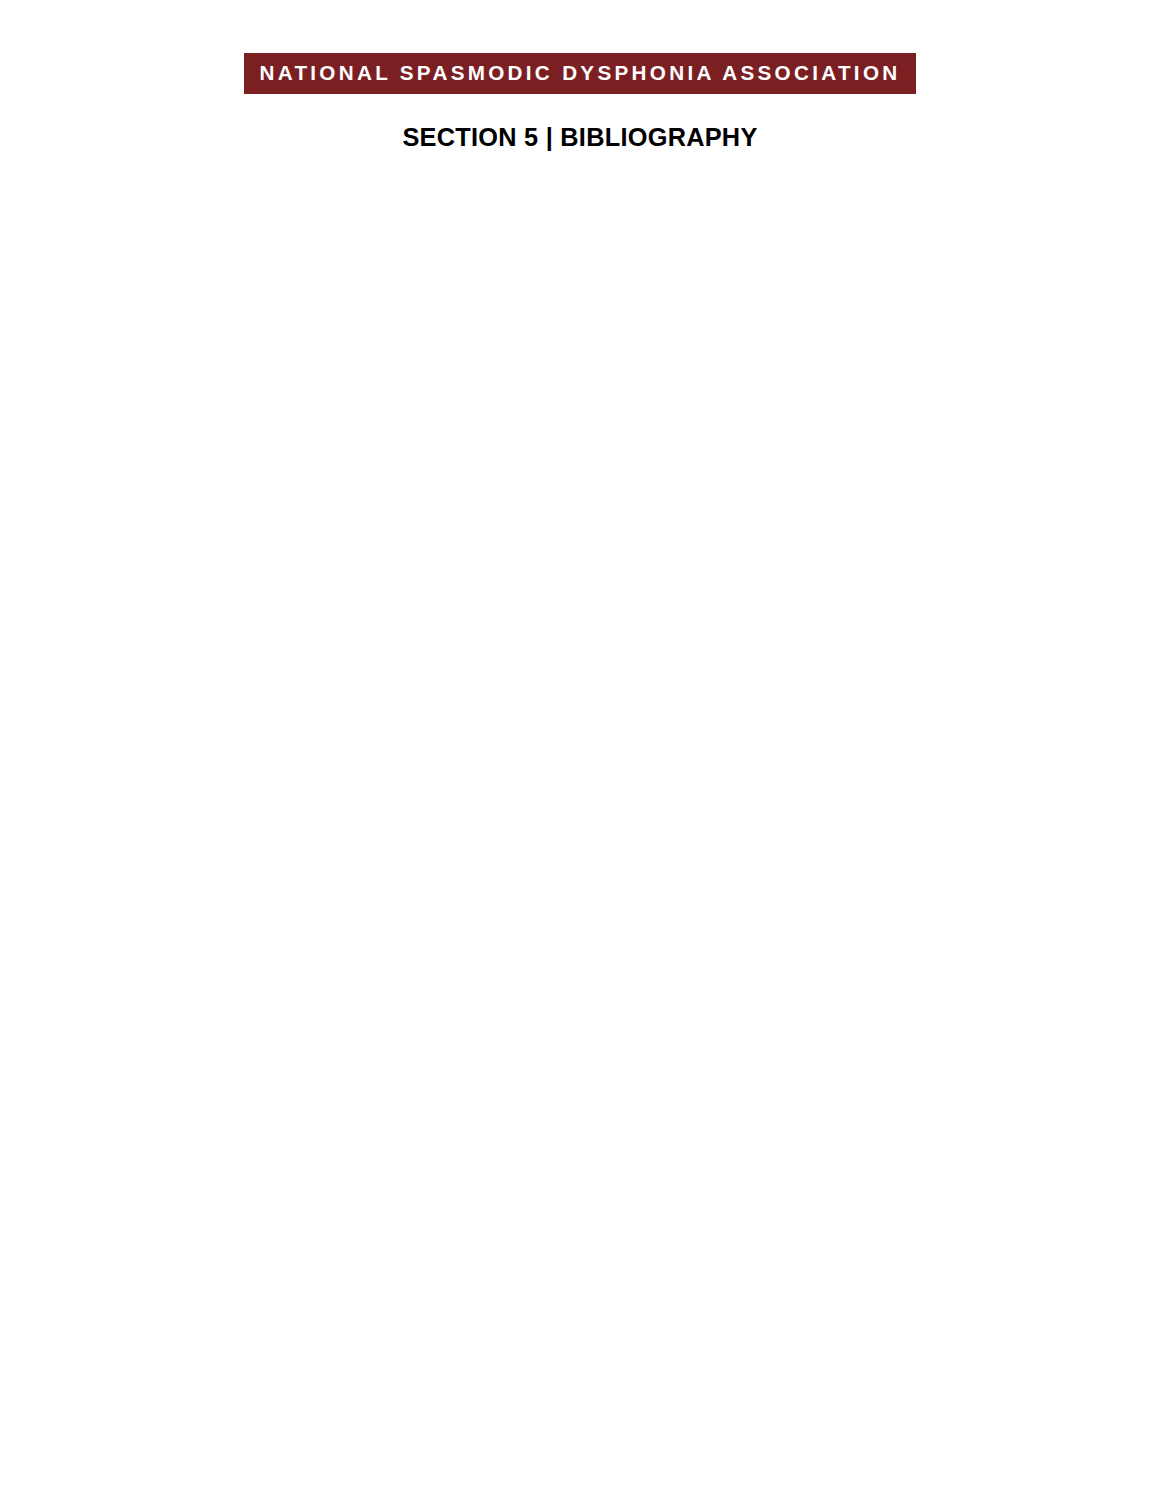NATIONAL SPASMODIC DYSPHONIA ASSOCIATION
SECTION 5 | BIBLIOGRAPHY